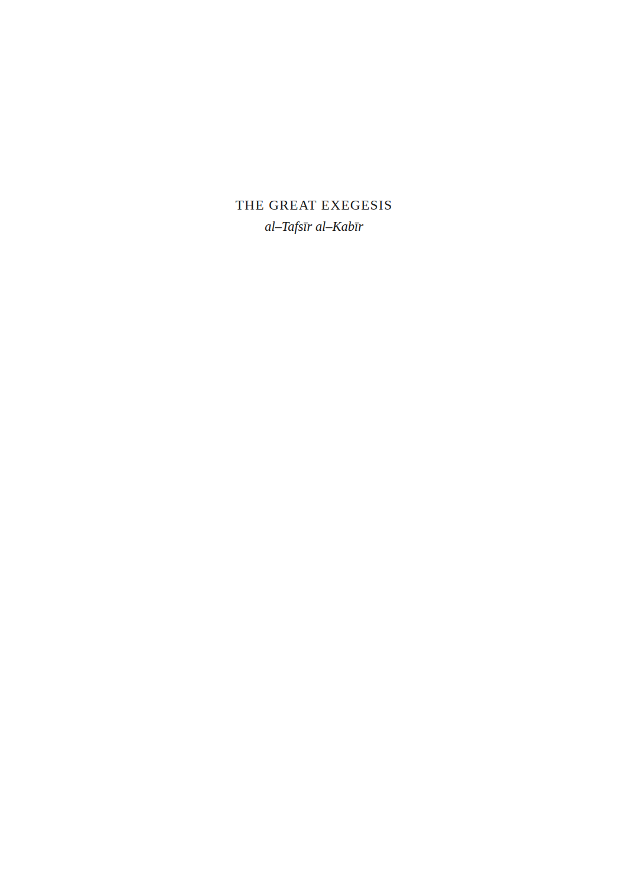The Great Exegesis
al–Tafsīr al–Kabīr